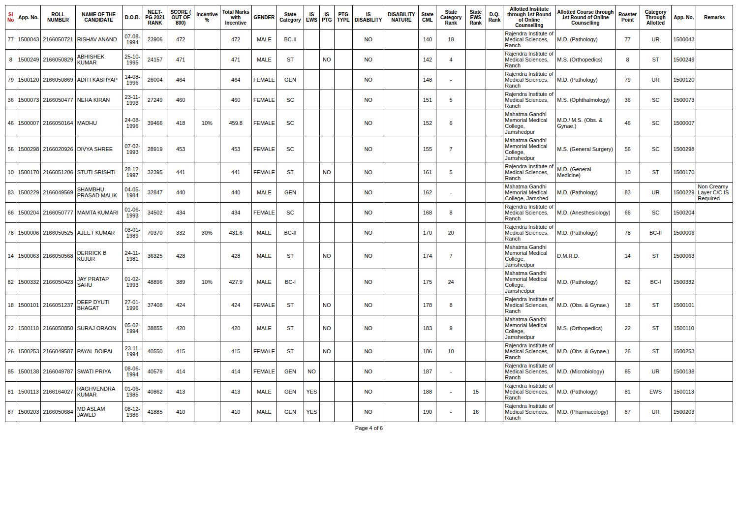| Sl No | App. No. | ROLL NUMBER | NAME OF THE CANDIDATE | D.O.B. | NEET-PG 2021 RANK | SCORE ( OUT OF 800) | Incentive % | Total Marks with Incentive | GENDER | State Category | IS EWS | IS PTG | PTG TYPE | IS DISABILITY | DISABILITY NATURE | State CML | State Category Rank | State EWS Rank | D.Q. Rank | Allotted Institute through 1st Round of Online Counselling | Allotted Course through 1st Round of Online Counselling | Roaster Point | Category Through Allotted | App. No. | Remarks |
| --- | --- | --- | --- | --- | --- | --- | --- | --- | --- | --- | --- | --- | --- | --- | --- | --- | --- | --- | --- | --- | --- | --- | --- | --- | --- |
| 77 | 1500043 | 2166050721 | RISHAV ANAND | 07-08-1994 | 23906 | 472 | | 472 | MALE | BC-II | | | | NO | | 140 | 18 | | | Rajendra Institute of Medical Sciences, Ranch | M.D. (Pathology) | 77 | UR | 1500043 | |
| 8 | 1500249 | 2166050829 | ABHISHEK KUMAR | 25-10-1995 | 24157 | 471 | | 471 | MALE | ST | | NO | | NO | | 142 | 4 | | | Rajendra Institute of Medical Sciences, Ranch | M.S. (Orthopedics) | 8 | ST | 1500249 | |
| 79 | 1500120 | 2166050869 | ADITI KASHYAP | 14-08-1996 | 26004 | 464 | | 464 | FEMALE | GEN | | | | NO | | 148 | - | | | Rajendra Institute of Medical Sciences, Ranch | M.D. (Pathology) | 79 | UR | 1500120 | |
| 36 | 1500073 | 2166050477 | NEHA KIRAN | 23-11-1993 | 27249 | 460 | | 460 | FEMALE | SC | | | | NO | | 151 | 5 | | | Rajendra Institute of Medical Sciences, Ranch | M.S. (Ophthalmology) | 36 | SC | 1500073 | |
| 46 | 1500007 | 2166050164 | MADHU | 24-08-1996 | 39466 | 418 | 10% | 459.8 | FEMALE | SC | | | | NO | | 152 | 6 | | | Mahatma Gandhi Memorial Medical College, Jamshedpur | M.D./ M.S. (Obs. & Gynae.) | 46 | SC | 1500007 | |
| 56 | 1500298 | 2166020926 | DIVYA SHREE | 07-02-1993 | 28919 | 453 | | 453 | FEMALE | SC | | | | NO | | 155 | 7 | | | Mahatma Gandhi Memorial Medical College, Jamshedpur | M.S. (General Surgery) | 56 | SC | 1500298 | |
| 10 | 1500170 | 2166051206 | STUTI SRISHTI | 28-12-1997 | 32395 | 441 | | 441 | FEMALE | ST | | NO | | NO | | 161 | 5 | | | Rajendra Institute of Medical Sciences, Ranch | M.D. (General Medicine) | 10 | ST | 1500170 | |
| 83 | 1500229 | 2166049569 | SHAMBHU PRASAD MALIK | 04-05-1984 | 32847 | 440 | | 440 | MALE | GEN | | | | NO | | 162 | - | | | Mahatma Gandhi Memorial Medical College, Jamshed | M.D. (Pathology) | 83 | UR | 1500229 | Non Creamy Layer C/C IS Required |
| 66 | 1500204 | 2166050777 | MAMTA KUMARI | 01-06-1993 | 34502 | 434 | | 434 | FEMALE | SC | | | | NO | | 168 | 8 | | | Rajendra Institute of Medical Sciences, Ranch | M.D. (Anesthesiology) | 66 | SC | 1500204 | |
| 78 | 1500006 | 2166050525 | AJEET KUMAR | 03-01-1989 | 70370 | 332 | 30% | 431.6 | MALE | BC-II | | | | NO | | 170 | 20 | | | Rajendra Institute of Medical Sciences, Ranch | M.D. (Pathology) | 78 | BC-II | 1500006 | |
| 14 | 1500063 | 2166050568 | DERRICK B KUJUR | 24-11-1981 | 36325 | 428 | | 428 | MALE | ST | | NO | | NO | | 174 | 7 | | | Mahatma Gandhi Memorial Medical College, Jamshedpur | D.M.R.D. | 14 | ST | 1500063 | |
| 82 | 1500332 | 2166050423 | JAY PRATAP SAHU | 01-02-1993 | 48896 | 389 | 10% | 427.9 | MALE | BC-I | | | | NO | | 175 | 24 | | | Mahatma Gandhi Memorial Medical College, Jamshedpur | M.D. (Pathology) | 82 | BC-I | 1500332 | |
| 18 | 1500101 | 2166051237 | DEEP DYUTI BHAGAT | 27-01-1996 | 37408 | 424 | | 424 | FEMALE | ST | | NO | | NO | | 178 | 8 | | | Rajendra Institute of Medical Sciences, Ranch | M.D. (Obs. & Gynae.) | 18 | ST | 1500101 | |
| 22 | 1500110 | 2166050850 | SURAJ ORAON | 05-02-1994 | 38855 | 420 | | 420 | MALE | ST | | NO | | NO | | 183 | 9 | | | Mahatma Gandhi Memorial Medical College, Jamshedpur | M.S. (Orthopedics) | 22 | ST | 1500110 | |
| 26 | 1500253 | 2166049587 | PAYAL BOIPAI | 23-11-1994 | 40550 | 415 | | 415 | FEMALE | ST | | NO | | NO | | 186 | 10 | | | Rajendra Institute of Medical Sciences, Ranch | M.D. (Obs. & Gynae.) | 26 | ST | 1500253 | |
| 85 | 1500138 | 2166049787 | SWATI PRIYA | 08-06-1994 | 40579 | 414 | | 414 | FEMALE | GEN | NO | | | NO | | 187 | - | | | Rajendra Institute of Medical Sciences, Ranch | M.D. (Microbiology) | 85 | UR | 1500138 | |
| 81 | 1500113 | 2166164027 | RAGHVENDRA KUMAR | 01-06-1985 | 40862 | 413 | | 413 | MALE | GEN | YES | | | NO | | 188 | - | 15 | | Rajendra Institute of Medical Sciences, Ranch | M.D. (Pathology) | 81 | EWS | 1500113 | |
| 87 | 1500203 | 2166050684 | MD ASLAM JAWED | 08-12-1986 | 41885 | 410 | | 410 | MALE | GEN | YES | | | NO | | 190 | - | 16 | | Rajendra Institute of Medical Sciences, Ranch | M.D. (Pharmacology) | 87 | UR | 1500203 | |
Page 4 of 6